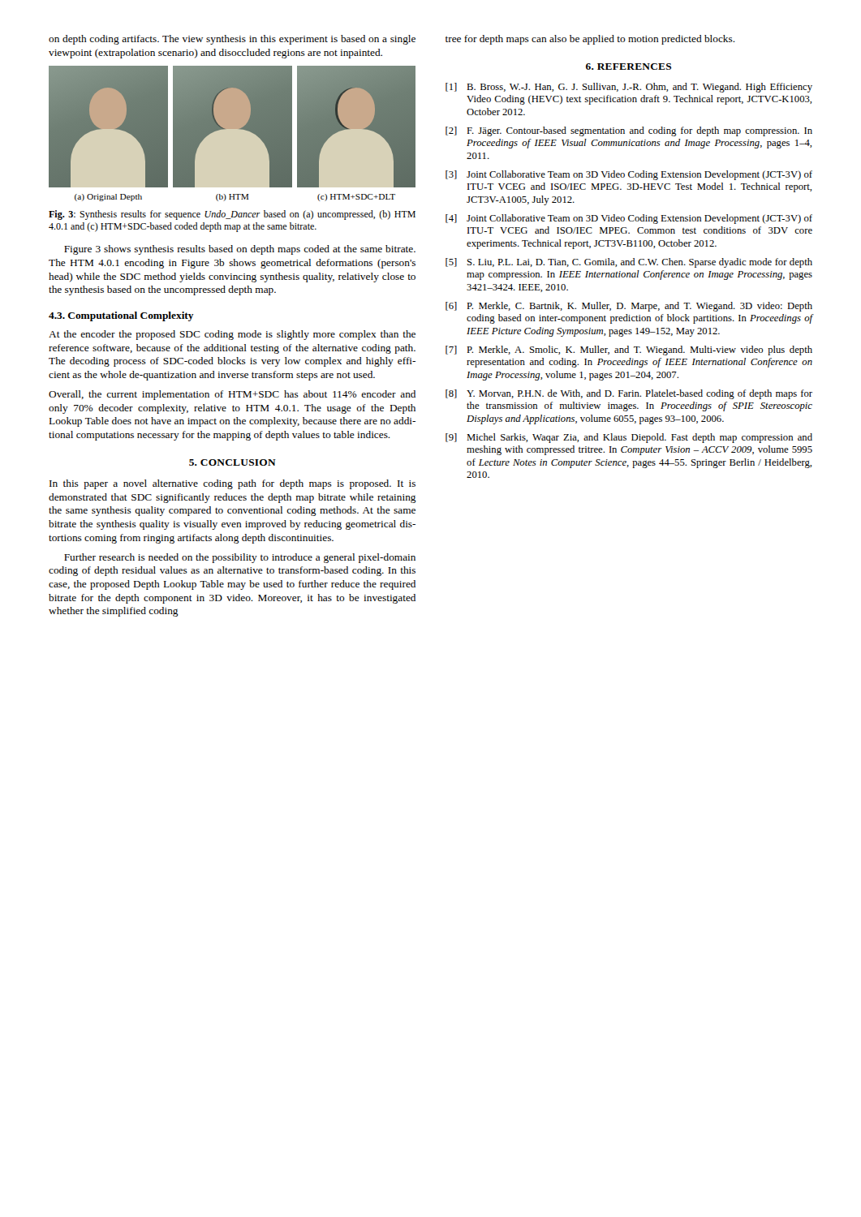on depth coding artifacts. The view synthesis in this experiment is based on a single viewpoint (extrapolation scenario) and disoccluded regions are not inpainted.
(a) Original Depth
(b) HTM
(c) HTM+SDC+DLT
Fig. 3: Synthesis results for sequence Undo_Dancer based on (a) uncompressed, (b) HTM 4.0.1 and (c) HTM+SDC-based coded depth map at the same bitrate.
Figure 3 shows synthesis results based on depth maps coded at the same bitrate. The HTM 4.0.1 encoding in Figure 3b shows geometrical deformations (person's head) while the SDC method yields convincing synthesis quality, relatively close to the synthesis based on the uncompressed depth map.
4.3. Computational Complexity
At the encoder the proposed SDC coding mode is slightly more complex than the reference software, because of the additional testing of the alternative coding path. The decoding process of SDC-coded blocks is very low complex and highly efficient as the whole de-quantization and inverse transform steps are not used.
Overall, the current implementation of HTM+SDC has about 114% encoder and only 70% decoder complexity, relative to HTM 4.0.1. The usage of the Depth Lookup Table does not have an impact on the complexity, because there are no additional computations necessary for the mapping of depth values to table indices.
5. Conclusion
In this paper a novel alternative coding path for depth maps is proposed. It is demonstrated that SDC significantly reduces the depth map bitrate while retaining the same synthesis quality compared to conventional coding methods. At the same bitrate the synthesis quality is visually even improved by reducing geometrical distortions coming from ringing artifacts along depth discontinuities.
Further research is needed on the possibility to introduce a general pixel-domain coding of depth residual values as an alternative to transform-based coding. In this case, the proposed Depth Lookup Table may be used to further reduce the required bitrate for the depth component in 3D video. Moreover, it has to be investigated whether the simplified coding
tree for depth maps can also be applied to motion predicted blocks.
6. References
B. Bross, W.-J. Han, G. J. Sullivan, J.-R. Ohm, and T. Wiegand. High Efficiency Video Coding (HEVC) text specification draft 9. Technical report, JCTVC-K1003, October 2012.
F. Jäger. Contour-based segmentation and coding for depth map compression. In Proceedings of IEEE Visual Communications and Image Processing, pages 1–4, 2011.
Joint Collaborative Team on 3D Video Coding Extension Development (JCT-3V) of ITU-T VCEG and ISO/IEC MPEG. 3D-HEVC Test Model 1. Technical report, JCT3V-A1005, July 2012.
Joint Collaborative Team on 3D Video Coding Extension Development (JCT-3V) of ITU-T VCEG and ISO/IEC MPEG. Common test conditions of 3DV core experiments. Technical report, JCT3V-B1100, October 2012.
S. Liu, P.L. Lai, D. Tian, C. Gomila, and C.W. Chen. Sparse dyadic mode for depth map compression. In IEEE International Conference on Image Processing, pages 3421–3424. IEEE, 2010.
P. Merkle, C. Bartnik, K. Muller, D. Marpe, and T. Wiegand. 3D video: Depth coding based on inter-component prediction of block partitions. In Proceedings of IEEE Picture Coding Symposium, pages 149–152, May 2012.
P. Merkle, A. Smolic, K. Muller, and T. Wiegand. Multi-view video plus depth representation and coding. In Proceedings of IEEE International Conference on Image Processing, volume 1, pages 201–204, 2007.
Y. Morvan, P.H.N. de With, and D. Farin. Platelet-based coding of depth maps for the transmission of multiview images. In Proceedings of SPIE Stereoscopic Displays and Applications, volume 6055, pages 93–100, 2006.
Michel Sarkis, Waqar Zia, and Klaus Diepold. Fast depth map compression and meshing with compressed tritree. In Computer Vision – ACCV 2009, volume 5995 of Lecture Notes in Computer Science, pages 44–55. Springer Berlin / Heidelberg, 2010.